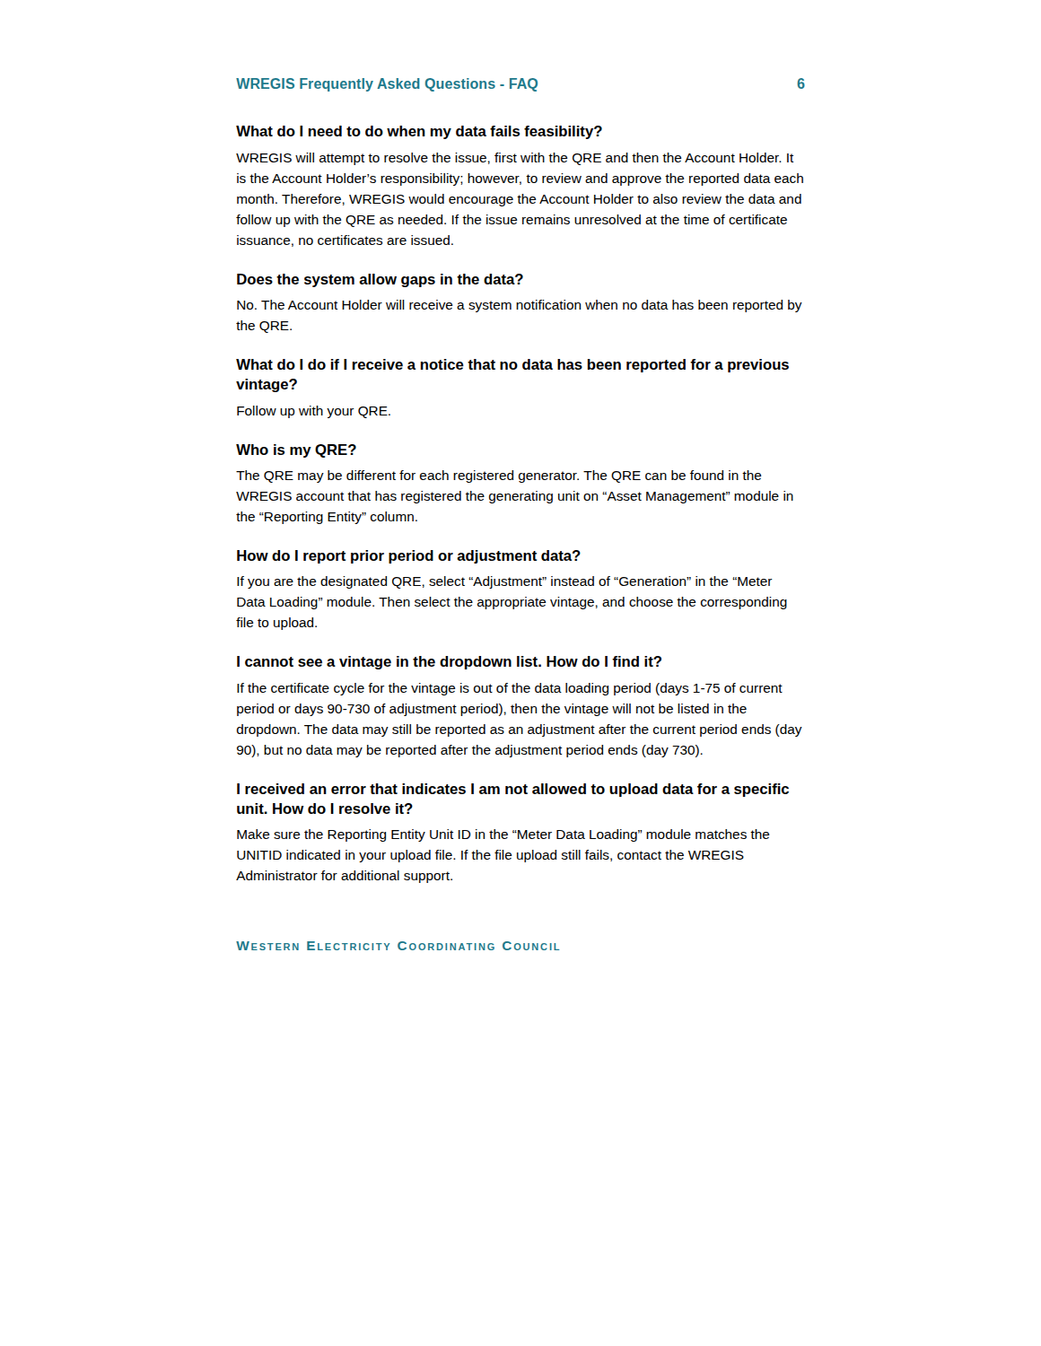WREGIS Frequently Asked Questions - FAQ 6
What do I need to do when my data fails feasibility?
WREGIS will attempt to resolve the issue, first with the QRE and then the Account Holder. It is the Account Holder’s responsibility; however, to review and approve the reported data each month. Therefore, WREGIS would encourage the Account Holder to also review the data and follow up with the QRE as needed. If the issue remains unresolved at the time of certificate issuance, no certificates are issued.
Does the system allow gaps in the data?
No. The Account Holder will receive a system notification when no data has been reported by the QRE.
What do I do if I receive a notice that no data has been reported for a previous vintage?
Follow up with your QRE.
Who is my QRE?
The QRE may be different for each registered generator. The QRE can be found in the WREGIS account that has registered the generating unit on “Asset Management” module in the “Reporting Entity” column.
How do I report prior period or adjustment data?
If you are the designated QRE, select “Adjustment” instead of “Generation” in the “Meter Data Loading” module. Then select the appropriate vintage, and choose the corresponding file to upload.
I cannot see a vintage in the dropdown list. How do I find it?
If the certificate cycle for the vintage is out of the data loading period (days 1-75 of current period or days 90-730 of adjustment period), then the vintage will not be listed in the dropdown. The data may still be reported as an adjustment after the current period ends (day 90), but no data may be reported after the adjustment period ends (day 730).
I received an error that indicates I am not allowed to upload data for a specific unit. How do I resolve it?
Make sure the Reporting Entity Unit ID in the “Meter Data Loading” module matches the UNITID indicated in your upload file. If the file upload still fails, contact the WREGIS Administrator for additional support.
Western Electricity Coordinating Council